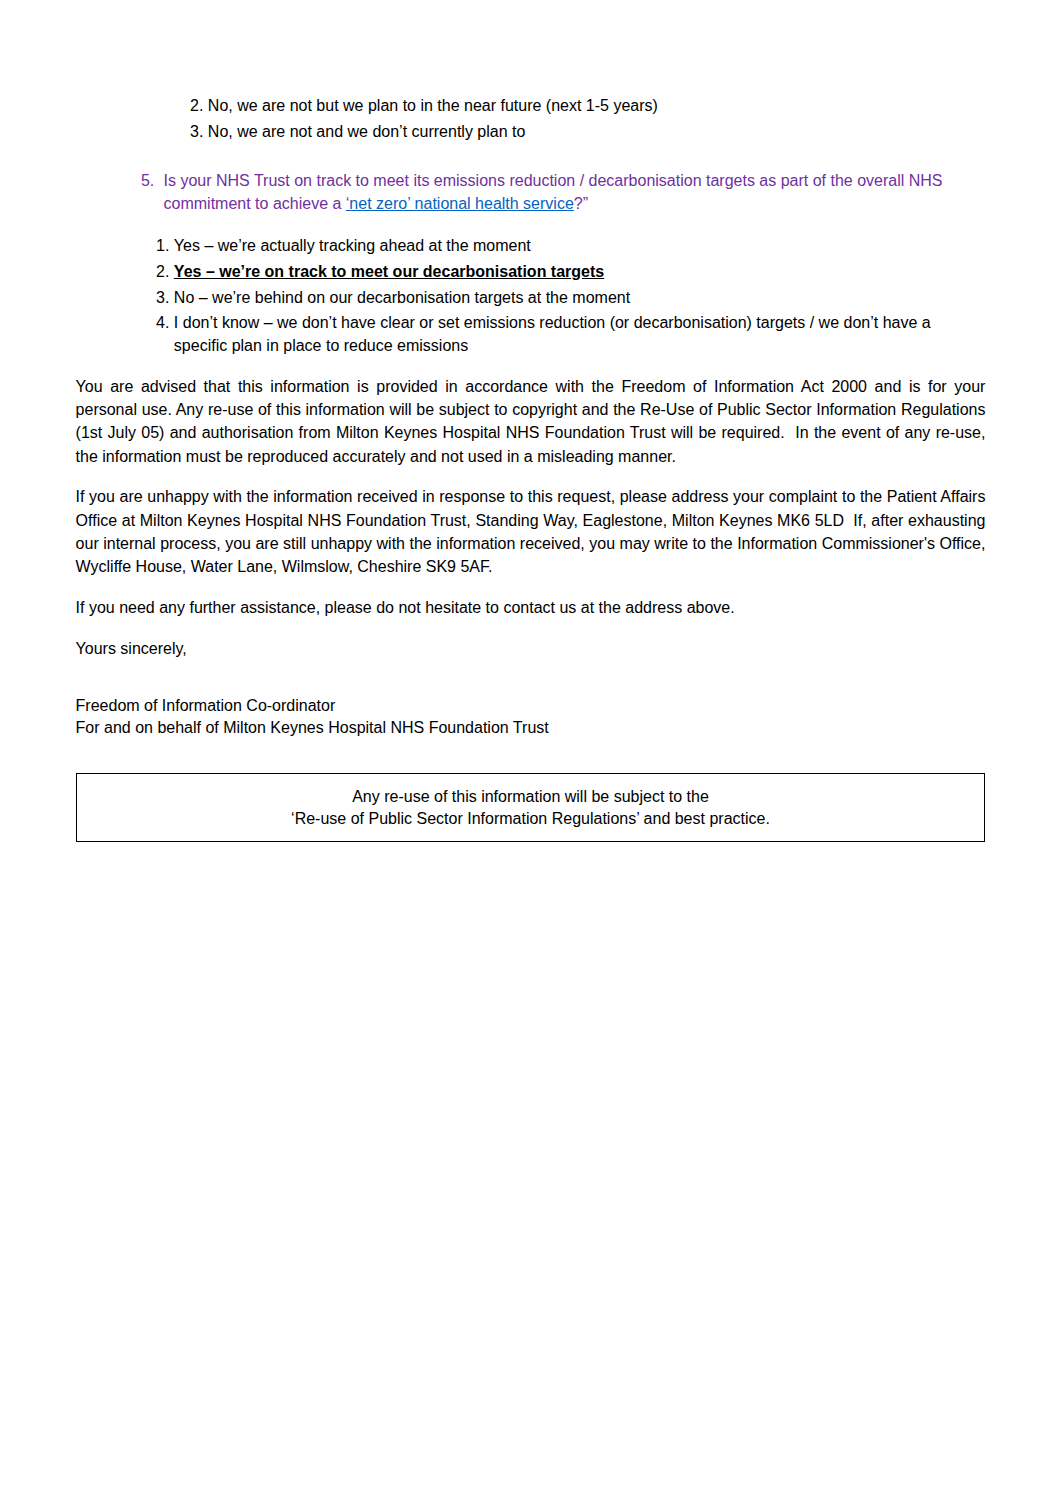No, we are not but we plan to in the near future (next 1-5 years)
No, we are not and we don’t currently plan to
Is your NHS Trust on track to meet its emissions reduction / decarbonisation targets as part of the overall NHS commitment to achieve a ‘net zero’ national health service?”
Yes – we’re actually tracking ahead at the moment
Yes – we’re on track to meet our decarbonisation targets
No – we’re behind on our decarbonisation targets at the moment
I don’t know – we don’t have clear or set emissions reduction (or decarbonisation) targets / we don’t have a specific plan in place to reduce emissions
You are advised that this information is provided in accordance with the Freedom of Information Act 2000 and is for your personal use. Any re-use of this information will be subject to copyright and the Re-Use of Public Sector Information Regulations (1st July 05) and authorisation from Milton Keynes Hospital NHS Foundation Trust will be required. In the event of any re-use, the information must be reproduced accurately and not used in a misleading manner.
If you are unhappy with the information received in response to this request, please address your complaint to the Patient Affairs Office at Milton Keynes Hospital NHS Foundation Trust, Standing Way, Eaglestone, Milton Keynes MK6 5LD If, after exhausting our internal process, you are still unhappy with the information received, you may write to the Information Commissioner's Office, Wycliffe House, Water Lane, Wilmslow, Cheshire SK9 5AF.
If you need any further assistance, please do not hesitate to contact us at the address above.
Yours sincerely,
Freedom of Information Co-ordinator
For and on behalf of Milton Keynes Hospital NHS Foundation Trust
Any re-use of this information will be subject to the
‘Re-use of Public Sector Information Regulations’ and best practice.